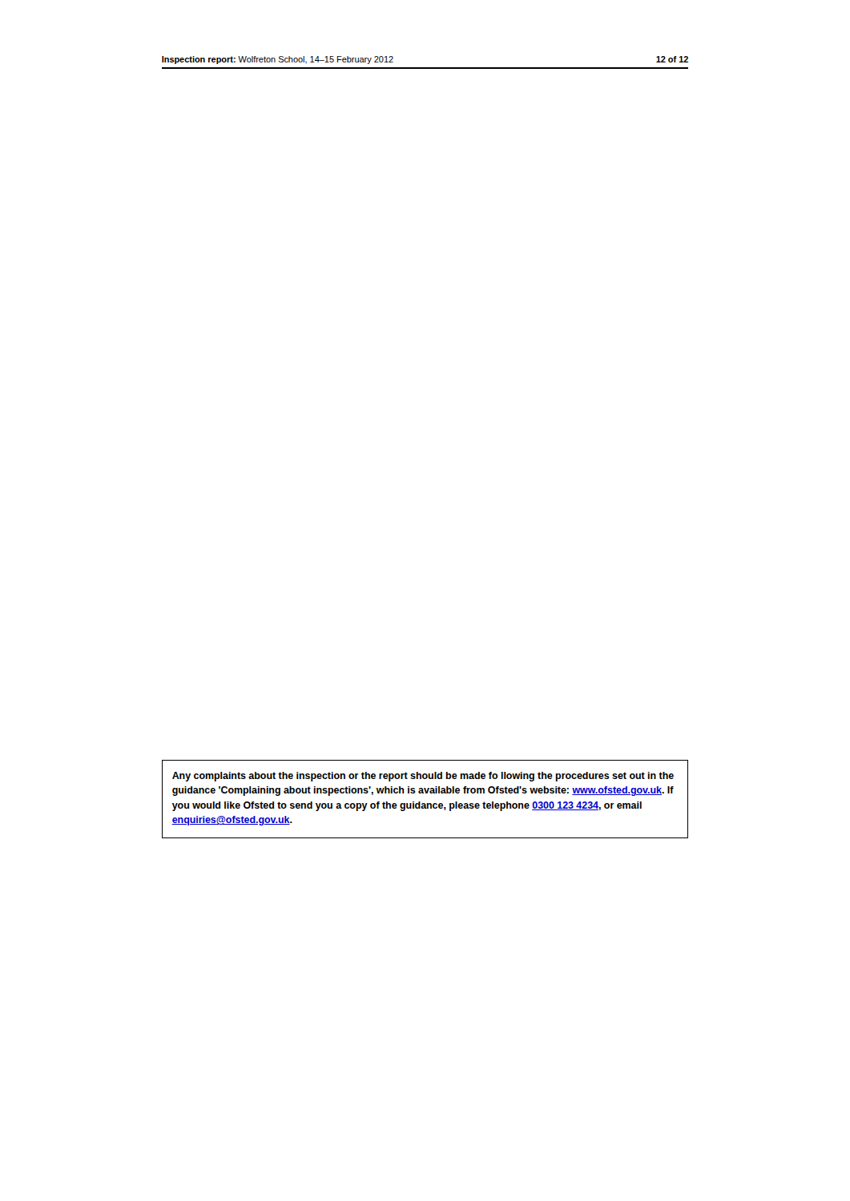Inspection report: Wolfreton School, 14–15 February 2012
12 of 12
Any complaints about the inspection or the report should be made fo llowing the procedures set out in the guidance 'Complaining about inspections', which is available from Ofsted's website: www.ofsted.gov.uk. If you would like Ofsted to send you a copy of the guidance, please telephone 0300 123 4234, or email enquiries@ofsted.gov.uk.